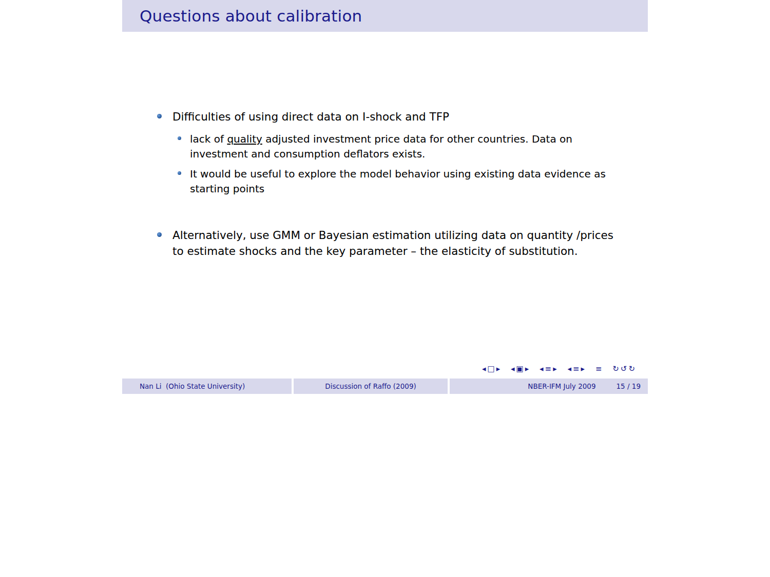Questions about calibration
Difficulties of using direct data on I-shock and TFP
lack of quality adjusted investment price data for other countries. Data on investment and consumption deflators exists.
It would be useful to explore the model behavior using existing data evidence as starting points
Alternatively, use GMM or Bayesian estimation utilizing data on quantity /prices to estimate shocks and the key parameter – the elasticity of substitution.
◂□▸ ◂▣▸ ◂≡▸ ◂≡▸ ≡ ↻↺↻
Nan Li (Ohio State University)
Discussion of Raffo (2009)
NBER-IFM July 200915 / 19